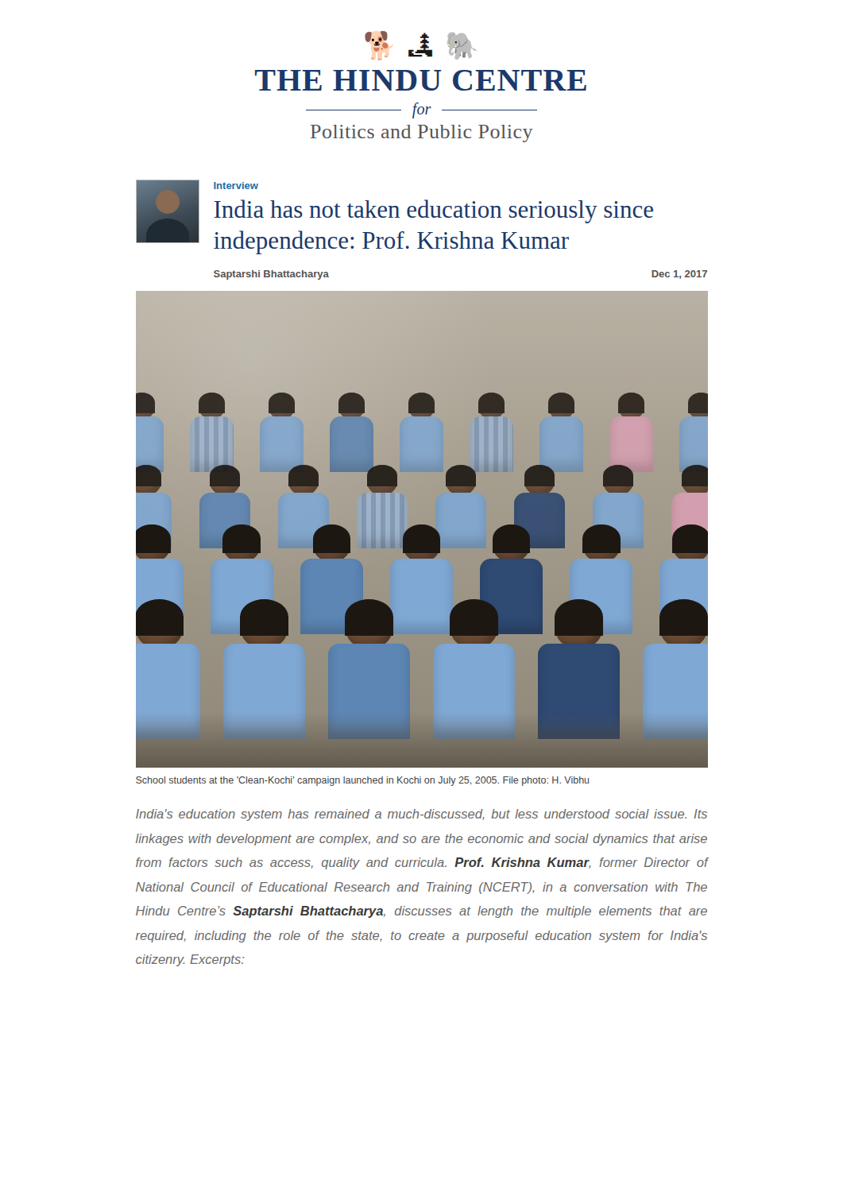🐕 🏞 🐘
THE HINDU CENTRE
for
Politics and Public Policy
Interview
India has not taken education seriously since independence: Prof. Krishna Kumar
Saptarshi Bhattacharya Dec 1, 2017
School students at the 'Clean-Kochi' campaign launched in Kochi on July 25, 2005. File photo: H. Vibhu
India's education system has remained a much-discussed, but less understood social issue. Its linkages with development are complex, and so are the economic and social dynamics that arise from factors such as access, quality and curricula. Prof. Krishna Kumar, former Director of National Council of Educational Research and Training (NCERT), in a conversation with The Hindu Centre’s Saptarshi Bhattacharya, discusses at length the multiple elements that are required, including the role of the state, to create a purposeful education system for India's citizenry. Excerpts: